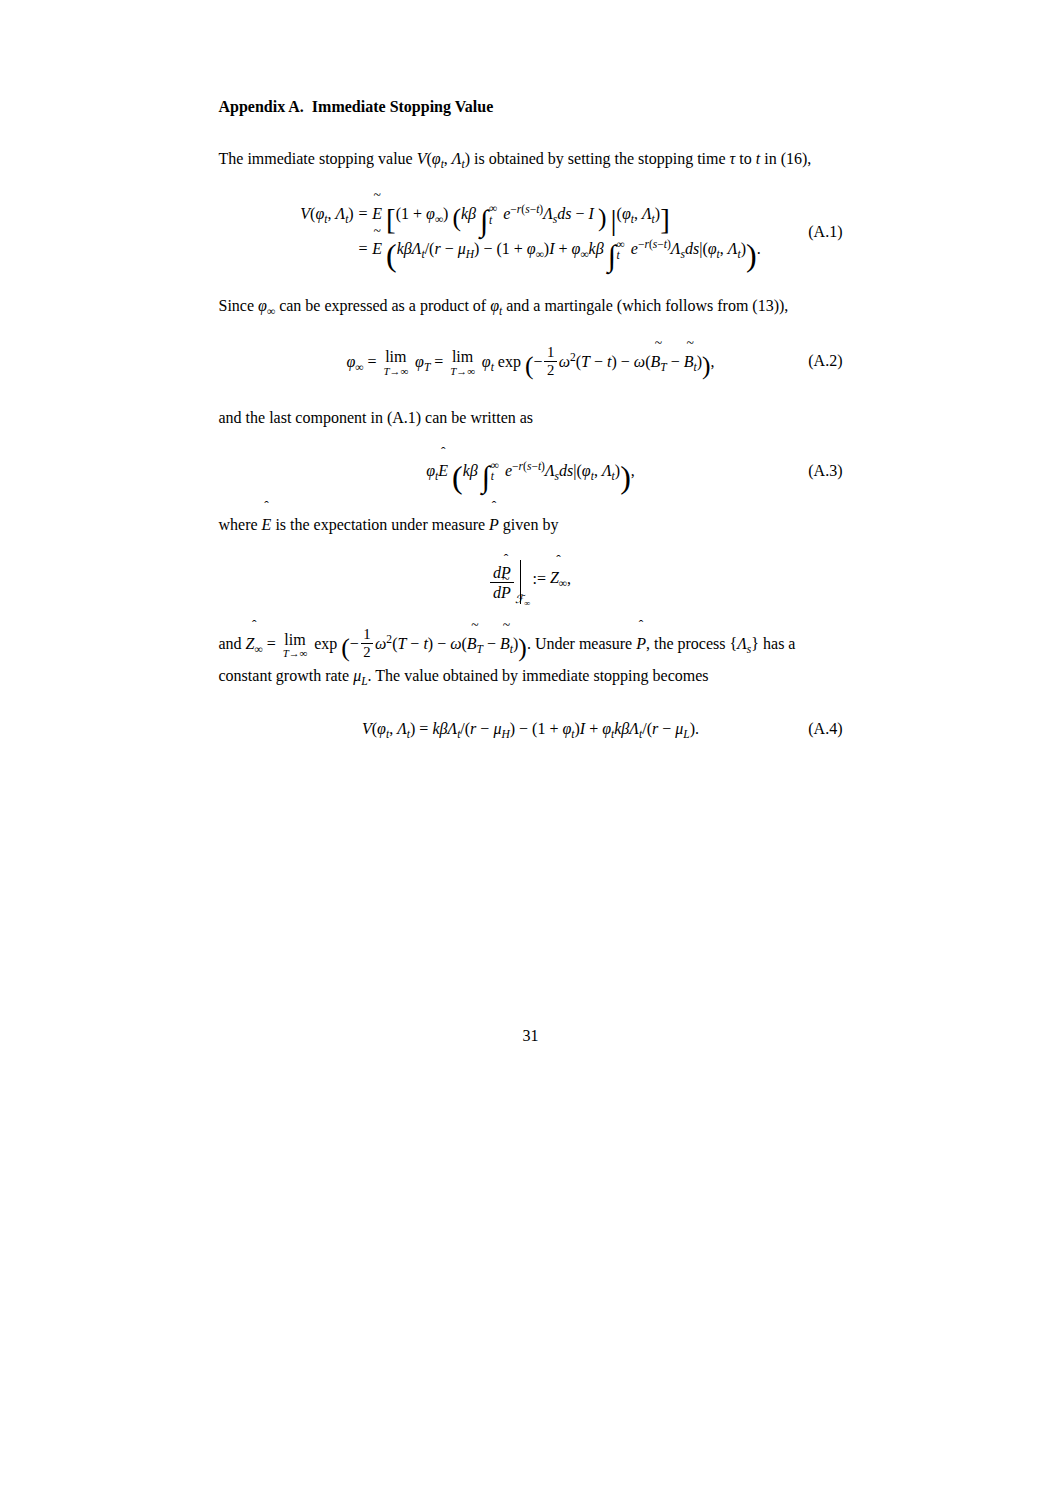Appendix A. Immediate Stopping Value
The immediate stopping value V(φt, Λt) is obtained by setting the stopping time τ to t in (16),
V(φt, Λt) = ~E [(1 + φ∞) (kβ ∫∞t e−r(s−t)Λsds − I ) |(φt, Λt)] = ~E (kβΛt/(r − μH) − (1 + φ∞)I + φ∞kβ ∫∞t e−r(s−t)Λsds|(φt, Λt)). (A.1)
Since φ∞ can be expressed as a product of φt and a martingale (which follows from (13)),
φ∞ = lim T→∞ φT = lim T→∞ φt exp (−12 ω2(T − t) − ω(~BT − ~Bt)), (A.2)
and the last component in (A.1) can be written as
φt̂E (kβ ∫∞t e−r(s−t)Λsds|(φt, Λt)), (A.3)
where ̂E is the expectation under measure ̂P given by
d̂P d~P ℱ∞ := ̂Z∞,
and ̂Z∞ = lim T→∞ exp (−12 ω2(T − t) − ω(~BT − ~Bt)). Under measure ̂P, the process {Λs} has a constant growth rate μL. The value obtained by immediate stopping becomes
V(φt, Λt) = kβΛt/(r − μH) − (1 + φt)I + φtkβΛt/(r − μL). (A.4)
31